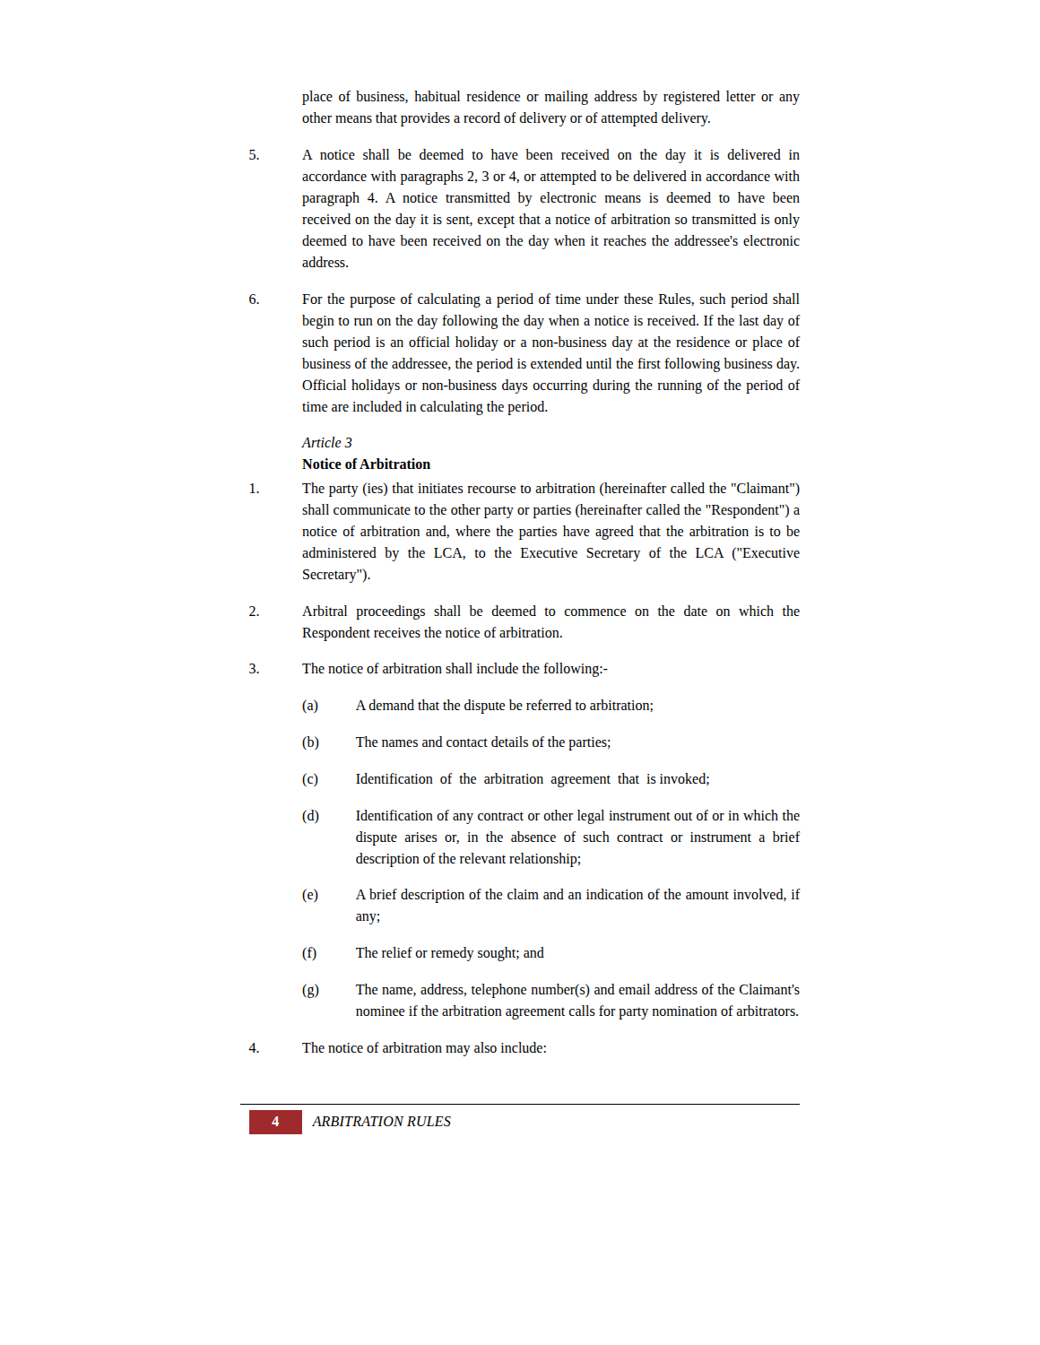place of business, habitual residence or mailing address by registered letter or any other means that provides a record of delivery or of attempted delivery.
5.
A notice shall be deemed to have been received on the day it is delivered in accordance with paragraphs 2, 3 or 4, or attempted to be delivered in accordance with paragraph 4. A notice transmitted by electronic means is deemed to have been received on the day it is sent, except that a notice of arbitration so transmitted is only deemed to have been received on the day when it reaches the addressee's electronic address.
6.
For the purpose of calculating a period of time under these Rules, such period shall begin to run on the day following the day when a notice is received. If the last day of such period is an official holiday or a non-business day at the residence or place of business of the addressee, the period is extended until the first following business day. Official holidays or non-business days occurring during the running of the period of time are included in calculating the period.
Article 3
Notice of Arbitration
1.
The party (ies) that initiates recourse to arbitration (hereinafter called the "Claimant") shall communicate to the other party or parties (hereinafter called the "Respondent") a notice of arbitration and, where the parties have agreed that the arbitration is to be administered by the LCA, to the Executive Secretary of the LCA ("Executive Secretary").
2.
Arbitral proceedings shall be deemed to commence on the date on which the Respondent receives the notice of arbitration.
3.
The notice of arbitration shall include the following:-
(a)
A demand that the dispute be referred to arbitration;
(b)
The names and contact details of the parties;
(c)
Identification of the arbitration agreement that is invoked;
(d)
Identification of any contract or other legal instrument out of or in which the dispute arises or, in the absence of such contract or instrument a brief description of the relevant relationship;
(e)
A brief description of the claim and an indication of the amount involved, if any;
(f)
The relief or remedy sought; and
(g)
The name, address, telephone number(s) and email address of the Claimant's nominee if the arbitration agreement calls for party nomination of arbitrators.
4.
The notice of arbitration may also include:
4
ARBITRATION RULES